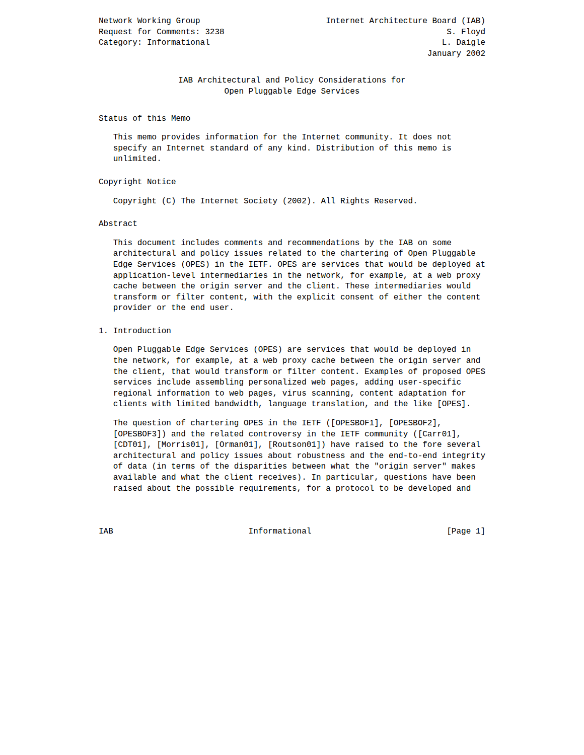Network Working Group Internet Architecture Board (IAB)
Request for Comments: 3238 S. Floyd
Category: Informational L. Daigle
January 2002
IAB Architectural and Policy Considerations for
Open Pluggable Edge Services
Status of this Memo
This memo provides information for the Internet community. It does not specify an Internet standard of any kind. Distribution of this memo is unlimited.
Copyright Notice
Copyright (C) The Internet Society (2002). All Rights Reserved.
Abstract
This document includes comments and recommendations by the IAB on some architectural and policy issues related to the chartering of Open Pluggable Edge Services (OPES) in the IETF. OPES are services that would be deployed at application-level intermediaries in the network, for example, at a web proxy cache between the origin server and the client. These intermediaries would transform or filter content, with the explicit consent of either the content provider or the end user.
1. Introduction
Open Pluggable Edge Services (OPES) are services that would be deployed in the network, for example, at a web proxy cache between the origin server and the client, that would transform or filter content. Examples of proposed OPES services include assembling personalized web pages, adding user-specific regional information to web pages, virus scanning, content adaptation for clients with limited bandwidth, language translation, and the like [OPES].
The question of chartering OPES in the IETF ([OPESBOF1], [OPESBOF2], [OPESBOF3]) and the related controversy in the IETF community ([Carr01], [CDT01], [Morris01], [Orman01], [Routson01]) have raised to the fore several architectural and policy issues about robustness and the end-to-end integrity of data (in terms of the disparities between what the "origin server" makes available and what the client receives). In particular, questions have been raised about the possible requirements, for a protocol to be developed and
IAB Informational [Page 1]